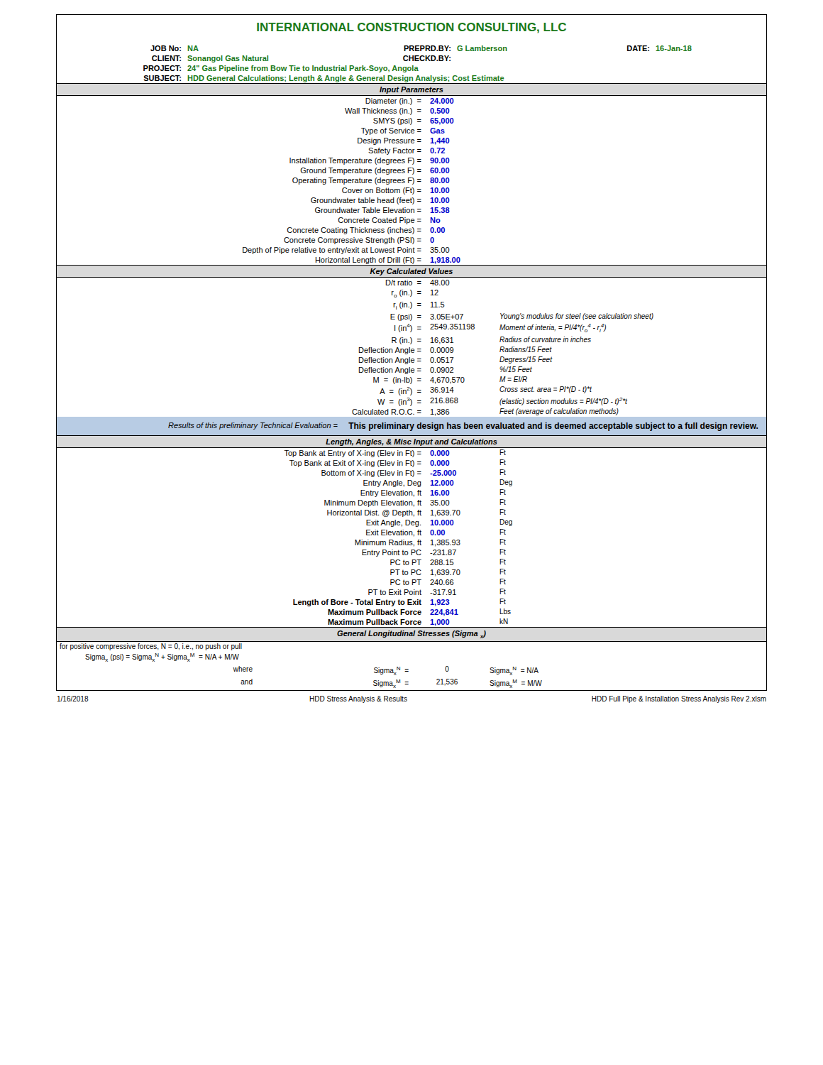INTERNATIONAL CONSTRUCTION CONSULTING, LLC
| JOB No: | NA | PREPRD.BY: | G Lamberson | DATE: | 16-Jan-18 |
| CLIENT: | Sonangol Gas Natural | CHECKD.BY: | | | |
| PROJECT: | 24" Gas Pipeline from Bow Tie to Industrial Park-Soyo, Angola |
| SUBJECT: | HDD General Calculations; Length & Angle & General Design Analysis; Cost Estimate |
Input Parameters
| Diameter (in.) = | 24.000 | |
| Wall Thickness (in.) = | 0.500 | |
| SMYS (psi) = | 65,000 | |
| Type of Service = | Gas | |
| Design Pressure = | 1,440 | |
| Safety Factor = | 0.72 | |
| Installation Temperature (degrees F) = | 90.00 | |
| Ground Temperature (degrees F) = | 60.00 | |
| Operating Temperature (degrees F) = | 80.00 | |
| Cover on Bottom (Ft) = | 10.00 | |
| Groundwater table head (feet) = | 10.00 | |
| Groundwater Table Elevation = | 15.38 | |
| Concrete Coated Pipe = | No | |
| Concrete Coating Thickness (inches) = | 0.00 | |
| Concrete Compressive Strength (PSI) = | 0 | |
| Depth of Pipe relative to entry/exit at Lowest Point = | 35.00 | |
| Horizontal Length of Drill (Ft) = | 1,918.00 | |
Key Calculated Values
| D/t ratio = | 48.00 | |
| r o (in.) = | 12 | |
| r i (in.) = | 11.5 | |
| E (psi) = | 3.05E+07 | Young's modulus for steel ( see calculation sheet ) |
| I (in 4 ) = | 2549.351198 | Moment of interia, = PI/4*(r o 4 - r i 4 ) |
| R (in.) = | 16,631 | Radius of curvature in inches |
| Deflection Angle = | 0.0009 | Radians/15 Feet |
| Deflection Angle = | 0.0517 | Degress/15 Feet |
| Deflection Angle = | 0.0902 | %/15 Feet |
| M = (in-lb) = | 4,670,570 | M = EI/R |
| A = (in 2 ) = | 36.914 | Cross sect. area = PI*(D - t)*t |
| W = (in 3 ) = | 216.868 | (elastic) section modulus = PI/4*(D - t) 2 *t |
| Calculated R.O.C. = | 1,386 | Feet (average of calculation methods) |
| Results of this preliminary Technical Evaluation = | This preliminary design has been evaluated and is deemed acceptable subject to a full design review. |
Length, Angles, & Misc Input and Calculations
| Top Bank at Entry of X-ing (Elev in Ft) = | 0.000 | Ft |
| Top Bank at Exit of X-ing (Elev in Ft) = | 0.000 | Ft |
| Bottom of X-ing (Elev in Ft) = | -25.000 | Ft |
| Entry Angle, Deg | 12.000 | Deg |
| Entry Elevation, ft | 16.00 | Ft |
| Minimum Depth Elevation, ft | 35.00 | Ft |
| Horizontal Dist. @ Depth, ft | 1,639.70 | Ft |
| Exit Angle, Deg. | 10.000 | Deg |
| Exit Elevation, ft | 0.00 | Ft |
| Minimum Radius, ft | 1,385.93 | Ft |
| Entry Point to PC | -231.87 | Ft |
| PC to PT | 288.15 | Ft |
| PT to PC | 1,639.70 | Ft |
| PC to PT | 240.66 | Ft |
| PT to Exit Point | -317.91 | Ft |
| Length of Bore - Total Entry to Exit | 1,923 | Ft |
| Maximum Pullback Force | 224,841 | Lbs |
| Maximum Pullback Force | 1,000 | kN |
General Longitudinal Stresses (Sigma x)
| for positive compressive forces, N = 0, i.e., no push or pull |
| Sigma x (psi) = Sigma x N + Sigma x M = N/A + M/W |
| where | Sigma x N = | 0 | Sigma x N = N/A |
| and | Sigma x M = | 21,536 | Sigma x M = M/W |
| 1/16/2018 | HDD Stress Analysis & Results | HDD Full Pipe & Installation Stress Analysis Rev 2.xlsm |